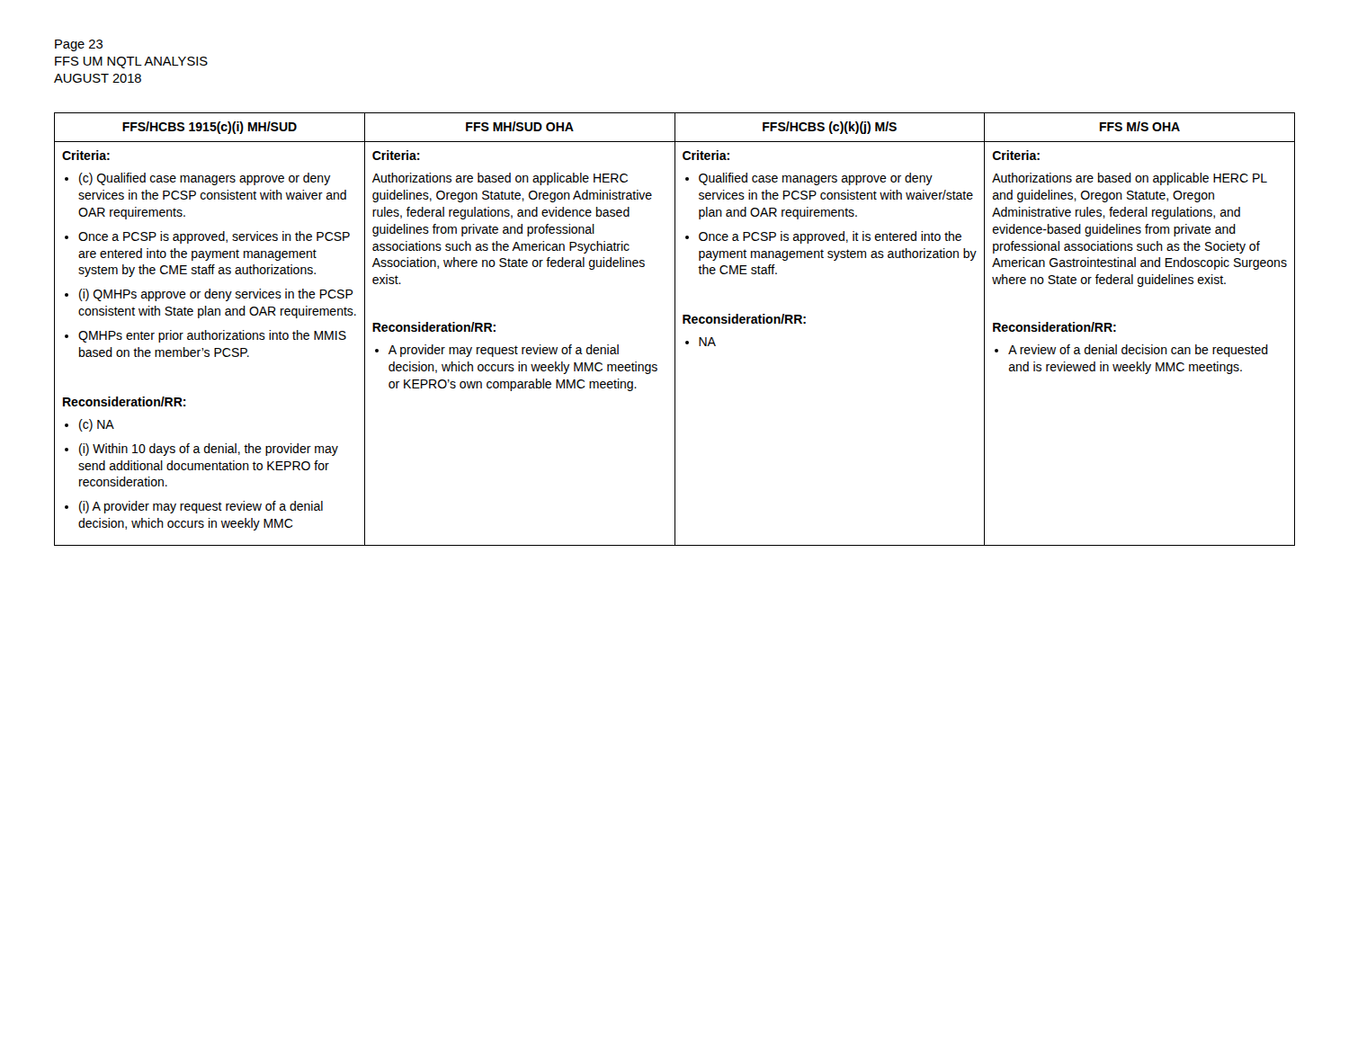Page 23
FFS UM NQTL ANALYSIS
AUGUST 2018
| FFS/HCBS 1915(c)(i) MH/SUD | FFS MH/SUD OHA | FFS/HCBS (c)(k)(j) M/S | FFS M/S OHA |
| --- | --- | --- | --- |
| Criteria: (c) Qualified case managers approve or deny services in the PCSP consistent with waiver and OAR requirements. Once a PCSP is approved, services in the PCSP are entered into the payment management system by the CME staff as authorizations. (i) QMHPs approve or deny services in the PCSP consistent with State plan and OAR requirements. QMHPs enter prior authorizations into the MMIS based on the member’s PCSP. Reconsideration/RR: (c) NA (i) Within 10 days of a denial, the provider may send additional documentation to KEPRO for reconsideration. (i) A provider may request review of a denial decision, which occurs in weekly MMC | Criteria: Authorizations are based on applicable HERC guidelines, Oregon Statute, Oregon Administrative rules, federal regulations, and evidence based guidelines from private and professional associations such as the American Psychiatric Association, where no State or federal guidelines exist. Reconsideration/RR: A provider may request review of a denial decision, which occurs in weekly MMC meetings or KEPRO’s own comparable MMC meeting. | Criteria: Qualified case managers approve or deny services in the PCSP consistent with waiver/state plan and OAR requirements. Once a PCSP is approved, it is entered into the payment management system as authorization by the CME staff. Reconsideration/RR: NA | Criteria: Authorizations are based on applicable HERC PL and guidelines, Oregon Statute, Oregon Administrative rules, federal regulations, and evidence-based guidelines from private and professional associations such as the Society of American Gastrointestinal and Endoscopic Surgeons where no State or federal guidelines exist. Reconsideration/RR: A review of a denial decision can be requested and is reviewed in weekly MMC meetings. |